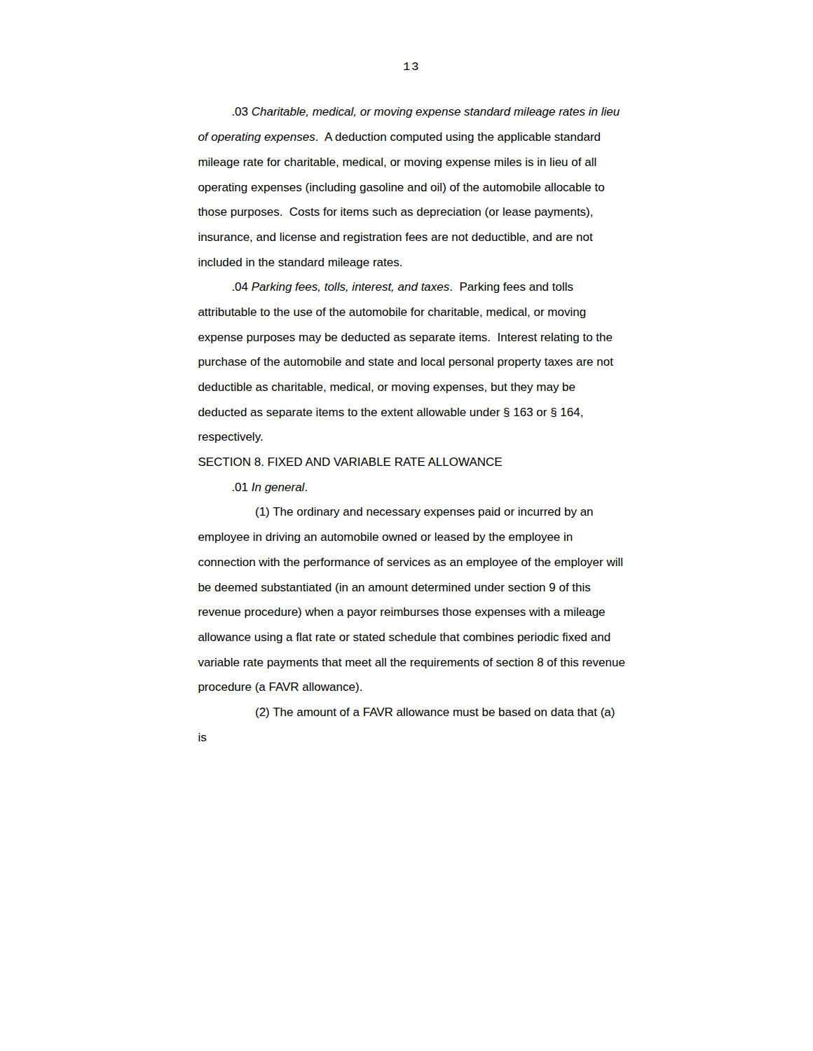13
.03 Charitable, medical, or moving expense standard mileage rates in lieu of operating expenses. A deduction computed using the applicable standard mileage rate for charitable, medical, or moving expense miles is in lieu of all operating expenses (including gasoline and oil) of the automobile allocable to those purposes. Costs for items such as depreciation (or lease payments), insurance, and license and registration fees are not deductible, and are not included in the standard mileage rates.
.04 Parking fees, tolls, interest, and taxes. Parking fees and tolls attributable to the use of the automobile for charitable, medical, or moving expense purposes may be deducted as separate items. Interest relating to the purchase of the automobile and state and local personal property taxes are not deductible as charitable, medical, or moving expenses, but they may be deducted as separate items to the extent allowable under § 163 or § 164, respectively.
SECTION 8. FIXED AND VARIABLE RATE ALLOWANCE
.01 In general.
(1) The ordinary and necessary expenses paid or incurred by an employee in driving an automobile owned or leased by the employee in connection with the performance of services as an employee of the employer will be deemed substantiated (in an amount determined under section 9 of this revenue procedure) when a payor reimburses those expenses with a mileage allowance using a flat rate or stated schedule that combines periodic fixed and variable rate payments that meet all the requirements of section 8 of this revenue procedure (a FAVR allowance).
(2) The amount of a FAVR allowance must be based on data that (a) is